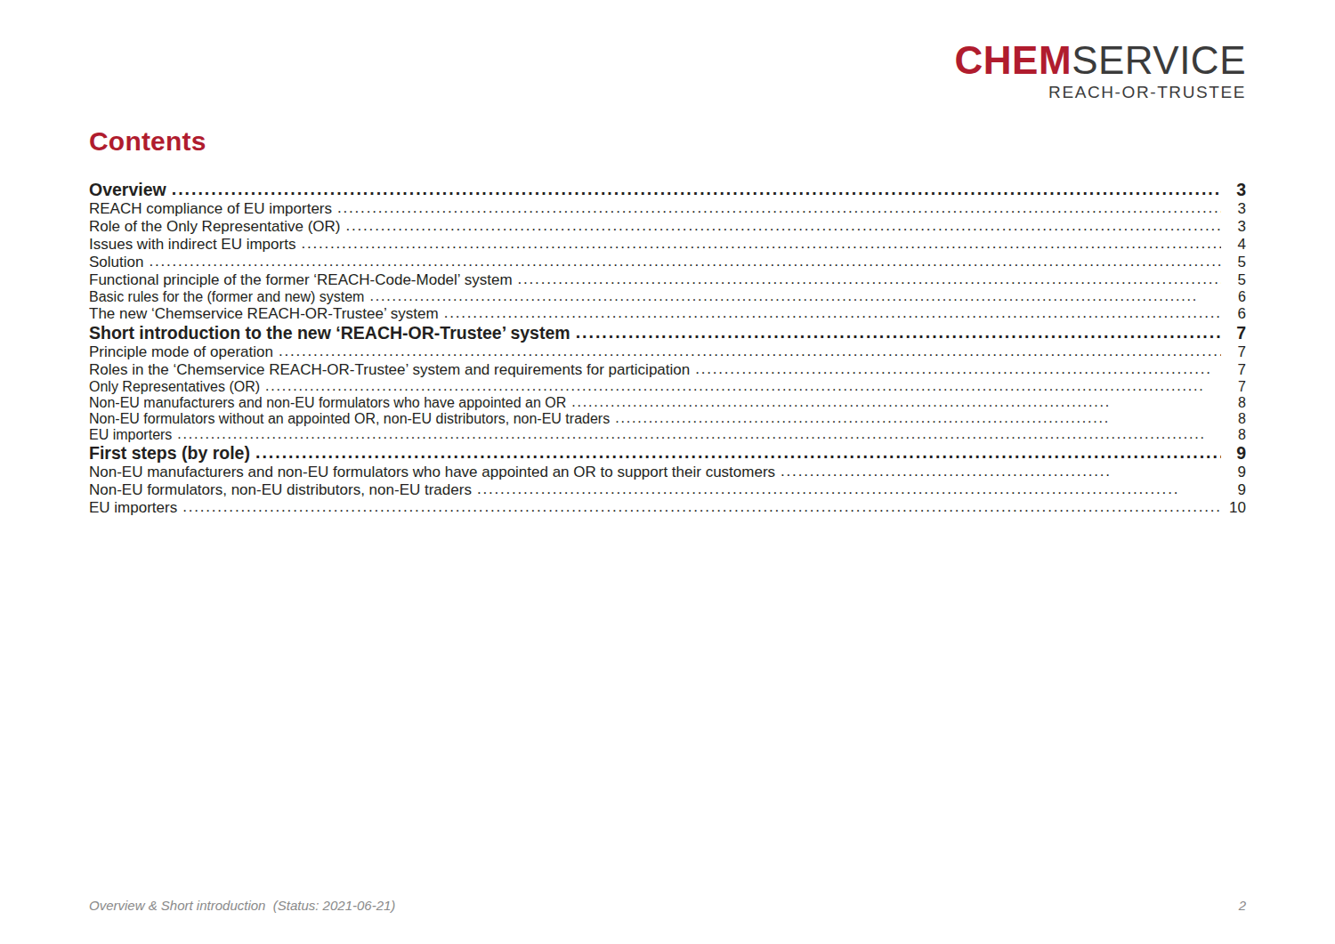CHEM SERVICE
REACH-OR-TRUSTEE
Contents
Overview .................................................................................................................................................................................................. 3
REACH compliance of EU importers ................................................................................................................................................................................. 3
Role of the Only Representative (OR) .............................................................................................................................................................................. 3
Issues with indirect EU imports .................................................................................................................................................................................... 4
Solution ......................................................................................................................................................................................................... 5
Functional principle of the former ‘REACH-Code-Model’ system ....................................................................................................................................... 5
Basic rules for the (former and new) system ..................................................................................................................................................... 6
The new ‘Chemservice REACH-OR-Trustee’ system ....................................................................................................................................................... 6
Short introduction to the new ‘REACH-OR-Trustee’ system ................................................................................................................................. 7
Principle mode of operation ....................................................................................................................................................................................... 7
Roles in the ‘Chemservice REACH-OR-Trustee’ system and requirements for participation ......................................................................................... 7
Only Representatives (OR) ......................................................................................................................................................................... 7
Non-EU manufacturers and non-EU formulators who have appointed an OR ................................................................................................. 8
Non-EU formulators without an appointed OR, non-EU distributors, non-EU traders ......................................................................................... 8
EU importers ......................................................................................................................................................................................... 8
First steps (by role) ................................................................................................................................................................................. 9
Non-EU manufacturers and non-EU formulators who have appointed an OR to support their customers ......................................................... 9
Non-EU formulators, non-EU distributors, non-EU traders ......................................................................................................................... 9
EU importers ......................................................................................................................................................................................... 10
Overview & Short introduction (Status: 2021-06-21)
2